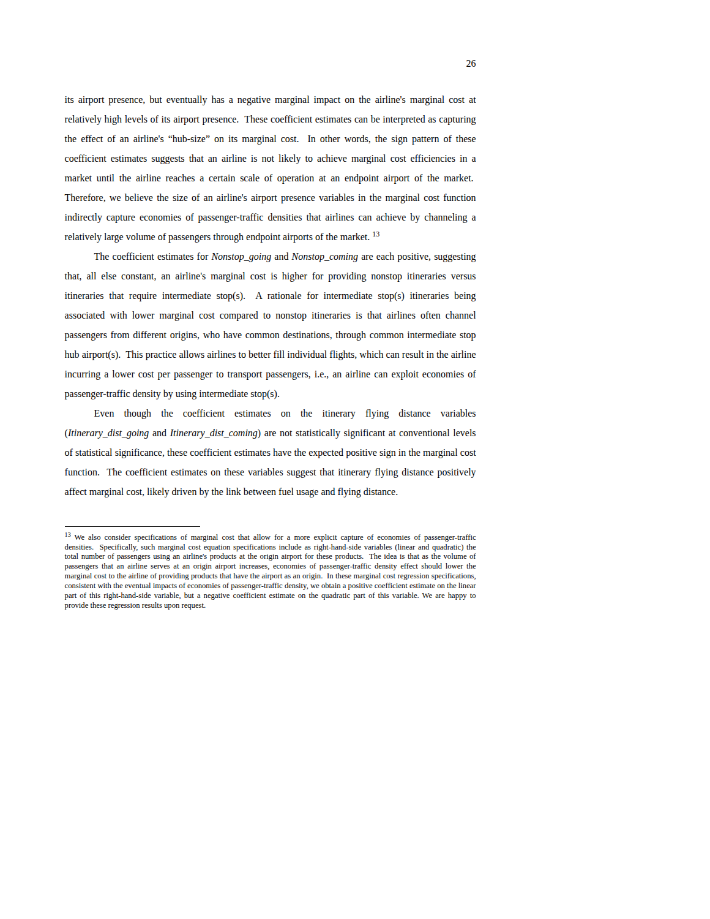26
its airport presence, but eventually has a negative marginal impact on the airline's marginal cost at relatively high levels of its airport presence. These coefficient estimates can be interpreted as capturing the effect of an airline's “hub-size” on its marginal cost. In other words, the sign pattern of these coefficient estimates suggests that an airline is not likely to achieve marginal cost efficiencies in a market until the airline reaches a certain scale of operation at an endpoint airport of the market. Therefore, we believe the size of an airline's airport presence variables in the marginal cost function indirectly capture economies of passenger-traffic densities that airlines can achieve by channeling a relatively large volume of passengers through endpoint airports of the market. 13
The coefficient estimates for Nonstop_going and Nonstop_coming are each positive, suggesting that, all else constant, an airline's marginal cost is higher for providing nonstop itineraries versus itineraries that require intermediate stop(s). A rationale for intermediate stop(s) itineraries being associated with lower marginal cost compared to nonstop itineraries is that airlines often channel passengers from different origins, who have common destinations, through common intermediate stop hub airport(s). This practice allows airlines to better fill individual flights, which can result in the airline incurring a lower cost per passenger to transport passengers, i.e., an airline can exploit economies of passenger-traffic density by using intermediate stop(s).
Even though the coefficient estimates on the itinerary flying distance variables (Itinerary_dist_going and Itinerary_dist_coming) are not statistically significant at conventional levels of statistical significance, these coefficient estimates have the expected positive sign in the marginal cost function. The coefficient estimates on these variables suggest that itinerary flying distance positively affect marginal cost, likely driven by the link between fuel usage and flying distance.
13 We also consider specifications of marginal cost that allow for a more explicit capture of economies of passenger-traffic densities. Specifically, such marginal cost equation specifications include as right-hand-side variables (linear and quadratic) the total number of passengers using an airline's products at the origin airport for these products. The idea is that as the volume of passengers that an airline serves at an origin airport increases, economies of passenger-traffic density effect should lower the marginal cost to the airline of providing products that have the airport as an origin. In these marginal cost regression specifications, consistent with the eventual impacts of economies of passenger-traffic density, we obtain a positive coefficient estimate on the linear part of this right-hand-side variable, but a negative coefficient estimate on the quadratic part of this variable. We are happy to provide these regression results upon request.